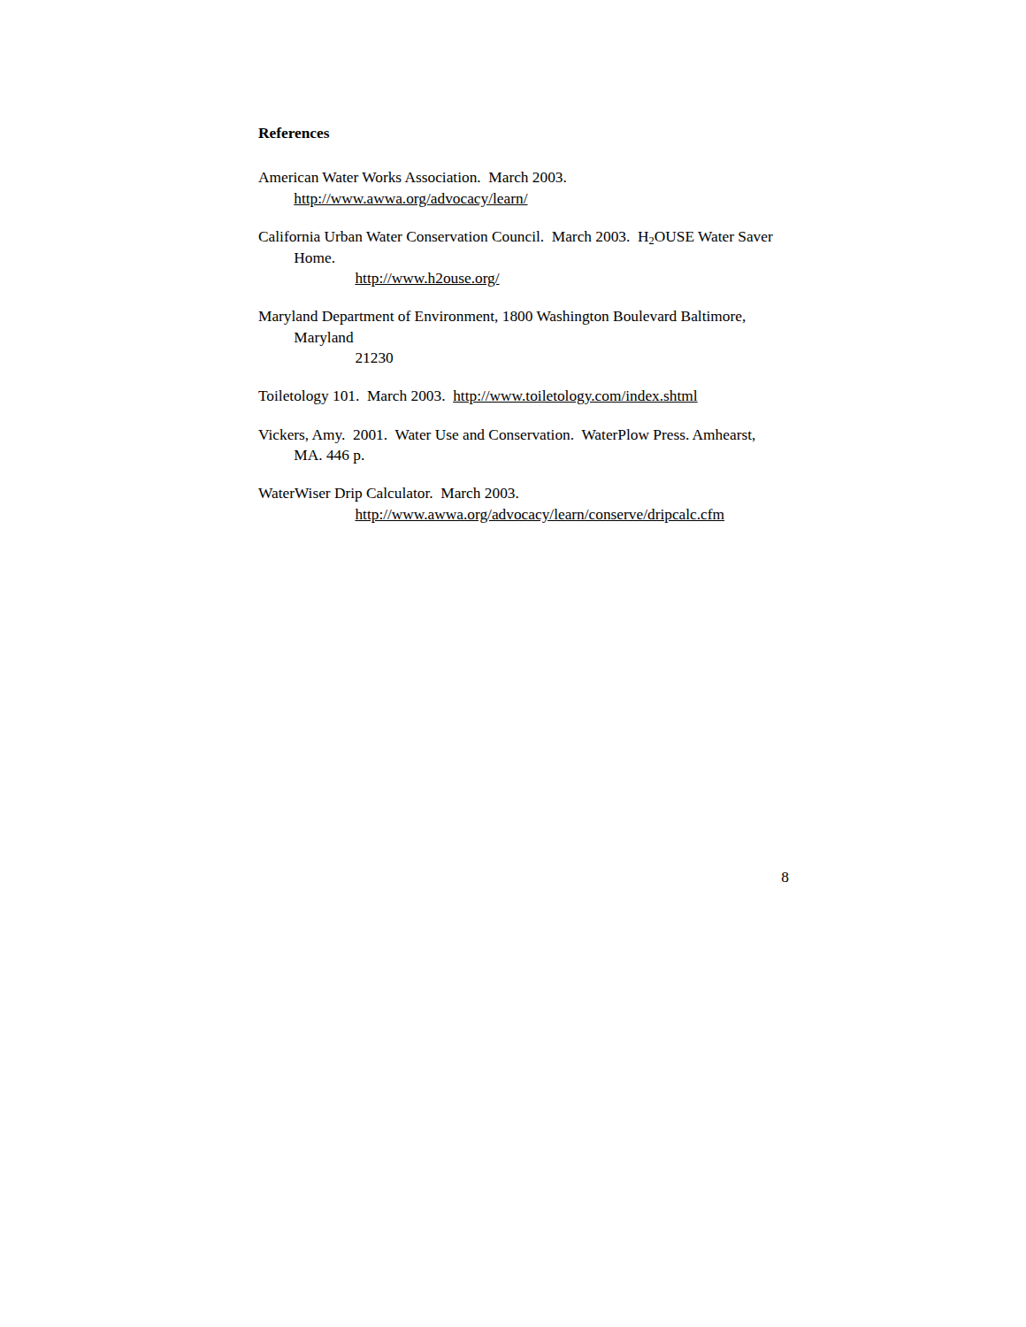References
American Water Works Association. March 2003. http://www.awwa.org/advocacy/learn/
California Urban Water Conservation Council. March 2003. H2OUSE Water Saver Home.http://www.h2ouse.org/
Maryland Department of Environment, 1800 Washington Boulevard Baltimore, Maryland21230
Toiletology 101. March 2003. http://www.toiletology.com/index.shtml
Vickers, Amy. 2001. Water Use and Conservation. WaterPlow Press. Amhearst, MA. 446 p.
WaterWiser Drip Calculator. March 2003.http://www.awwa.org/advocacy/learn/conserve/dripcalc.cfm
8